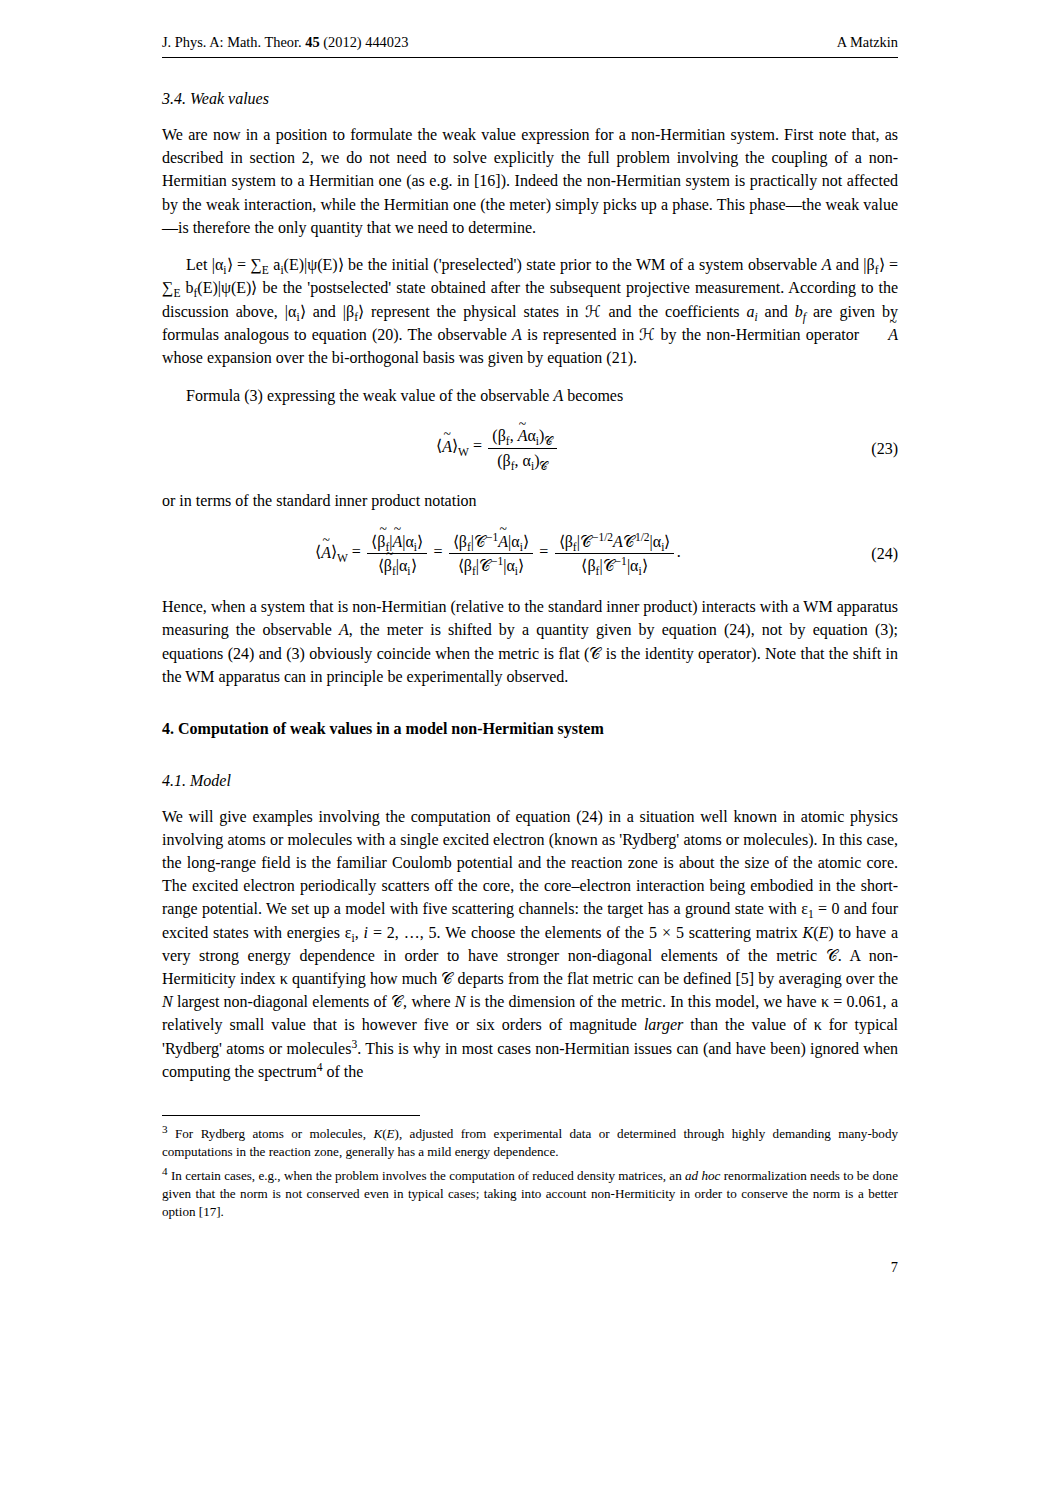J. Phys. A: Math. Theor. 45 (2012) 444023 A Matzkin
3.4. Weak values
We are now in a position to formulate the weak value expression for a non-Hermitian system. First note that, as described in section 2, we do not need to solve explicitly the full problem involving the coupling of a non-Hermitian system to a Hermitian one (as e.g. in [16]). Indeed the non-Hermitian system is practically not affected by the weak interaction, while the Hermitian one (the meter) simply picks up a phase. This phase—the weak value—is therefore the only quantity that we need to determine.
Let |αi⟩ = ∑E ai(E)|ψ(E)⟩ be the initial ('preselected') state prior to the WM of a system observable A and |βf⟩ = ∑E bf(E)|ψ(E)⟩ be the 'postselected' state obtained after the subsequent projective measurement. According to the discussion above, |αi⟩ and |βf⟩ represent the physical states in ℋ and the coefficients ai and bf are given by formulas analogous to equation (20). The observable A is represented in ℋ by the non-Hermitian operator A whose expansion over the bi-orthogonal basis was given by equation (21).
Formula (3) expressing the weak value of the observable A becomes
⟨A⟩W = (βf, Aαi)𝒞 (βf, αi)𝒞
(23)
or in terms of the standard inner product notation
⟨A⟩W = ⟨βf|A|αi⟩ ⟨βf|αi⟩ = ⟨βf|𝒞−1A|αi⟩ ⟨βf|𝒞−1|αi⟩ = ⟨βf|𝒞−1/2A𝒞1/2|αi⟩ ⟨βf|𝒞−1|αi⟩ .
(24)
Hence, when a system that is non-Hermitian (relative to the standard inner product) interacts with a WM apparatus measuring the observable A, the meter is shifted by a quantity given by equation (24), not by equation (3); equations (24) and (3) obviously coincide when the metric is flat (𝒞 is the identity operator). Note that the shift in the WM apparatus can in principle be experimentally observed.
4. Computation of weak values in a model non-Hermitian system
4.1. Model
We will give examples involving the computation of equation (24) in a situation well known in atomic physics involving atoms or molecules with a single excited electron (known as 'Rydberg' atoms or molecules). In this case, the long-range field is the familiar Coulomb potential and the reaction zone is about the size of the atomic core. The excited electron periodically scatters off the core, the core–electron interaction being embodied in the short-range potential. We set up a model with five scattering channels: the target has a ground state with ε1 = 0 and four excited states with energies εi, i = 2, …, 5. We choose the elements of the 5 × 5 scattering matrix K(E) to have a very strong energy dependence in order to have stronger non-diagonal elements of the metric 𝒞. A non-Hermiticity index κ quantifying how much 𝒞 departs from the flat metric can be defined [5] by averaging over the N largest non-diagonal elements of 𝒞, where N is the dimension of the metric. In this model, we have κ = 0.061, a relatively small value that is however five or six orders of magnitude larger than the value of κ for typical 'Rydberg' atoms or molecules3. This is why in most cases non-Hermitian issues can (and have been) ignored when computing the spectrum4 of the
3 For Rydberg atoms or molecules, K(E), adjusted from experimental data or determined through highly demanding many-body computations in the reaction zone, generally has a mild energy dependence.
4 In certain cases, e.g., when the problem involves the computation of reduced density matrices, an ad hoc renormalization needs to be done given that the norm is not conserved even in typical cases; taking into account non-Hermiticity in order to conserve the norm is a better option [17].
7